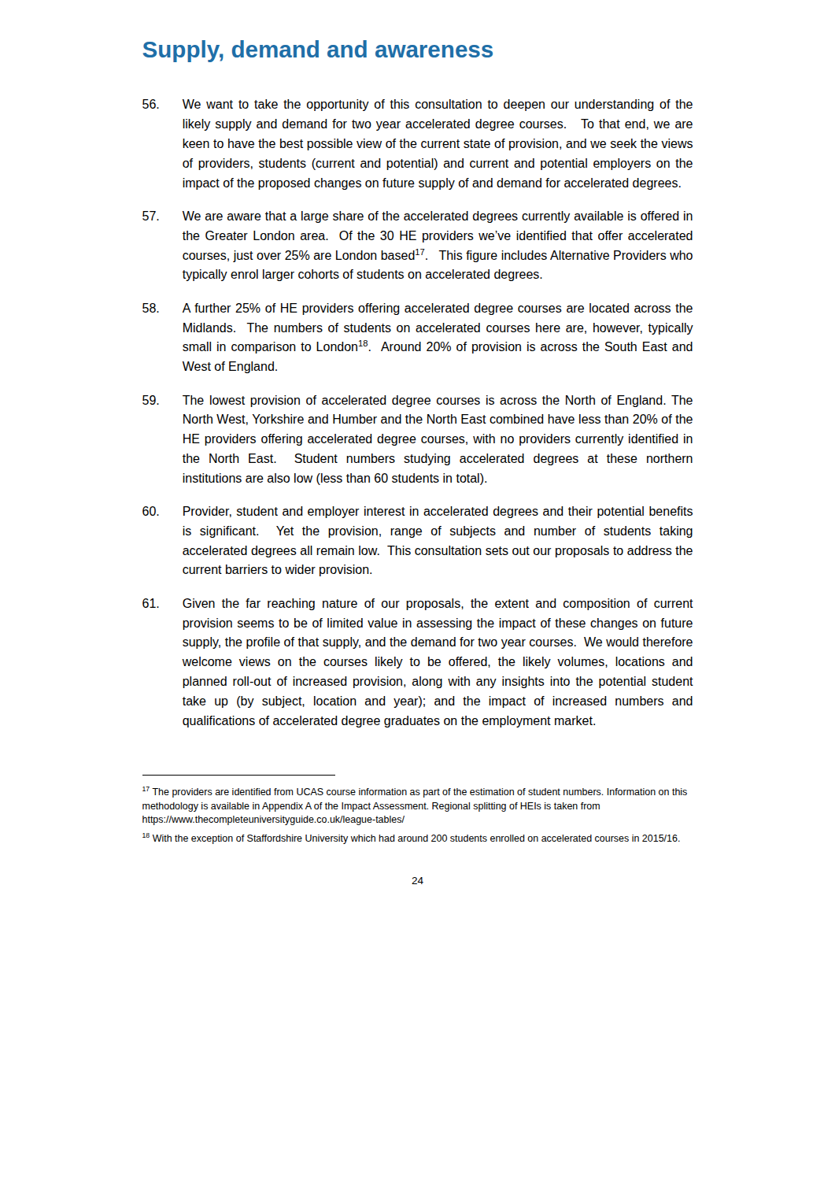Supply, demand and awareness
56.
We want to take the opportunity of this consultation to deepen our understanding of the likely supply and demand for two year accelerated degree courses. To that end, we are keen to have the best possible view of the current state of provision, and we seek the views of providers, students (current and potential) and current and potential employers on the impact of the proposed changes on future supply of and demand for accelerated degrees.
57.
We are aware that a large share of the accelerated degrees currently available is offered in the Greater London area. Of the 30 HE providers we’ve identified that offer accelerated courses, just over 25% are London based17. This figure includes Alternative Providers who typically enrol larger cohorts of students on accelerated degrees.
58.
A further 25% of HE providers offering accelerated degree courses are located across the Midlands. The numbers of students on accelerated courses here are, however, typically small in comparison to London18. Around 20% of provision is across the South East and West of England.
59.
The lowest provision of accelerated degree courses is across the North of England. The North West, Yorkshire and Humber and the North East combined have less than 20% of the HE providers offering accelerated degree courses, with no providers currently identified in the North East. Student numbers studying accelerated degrees at these northern institutions are also low (less than 60 students in total).
60.
Provider, student and employer interest in accelerated degrees and their potential benefits is significant. Yet the provision, range of subjects and number of students taking accelerated degrees all remain low. This consultation sets out our proposals to address the current barriers to wider provision.
61.
Given the far reaching nature of our proposals, the extent and composition of current provision seems to be of limited value in assessing the impact of these changes on future supply, the profile of that supply, and the demand for two year courses. We would therefore welcome views on the courses likely to be offered, the likely volumes, locations and planned roll-out of increased provision, along with any insights into the potential student take up (by subject, location and year); and the impact of increased numbers and qualifications of accelerated degree graduates on the employment market.
17 The providers are identified from UCAS course information as part of the estimation of student numbers. Information on this methodology is available in Appendix A of the Impact Assessment. Regional splitting of HEIs is taken from https://www.thecompleteuniversityguide.co.uk/league-tables/
18 With the exception of Staffordshire University which had around 200 students enrolled on accelerated courses in 2015/16.
24